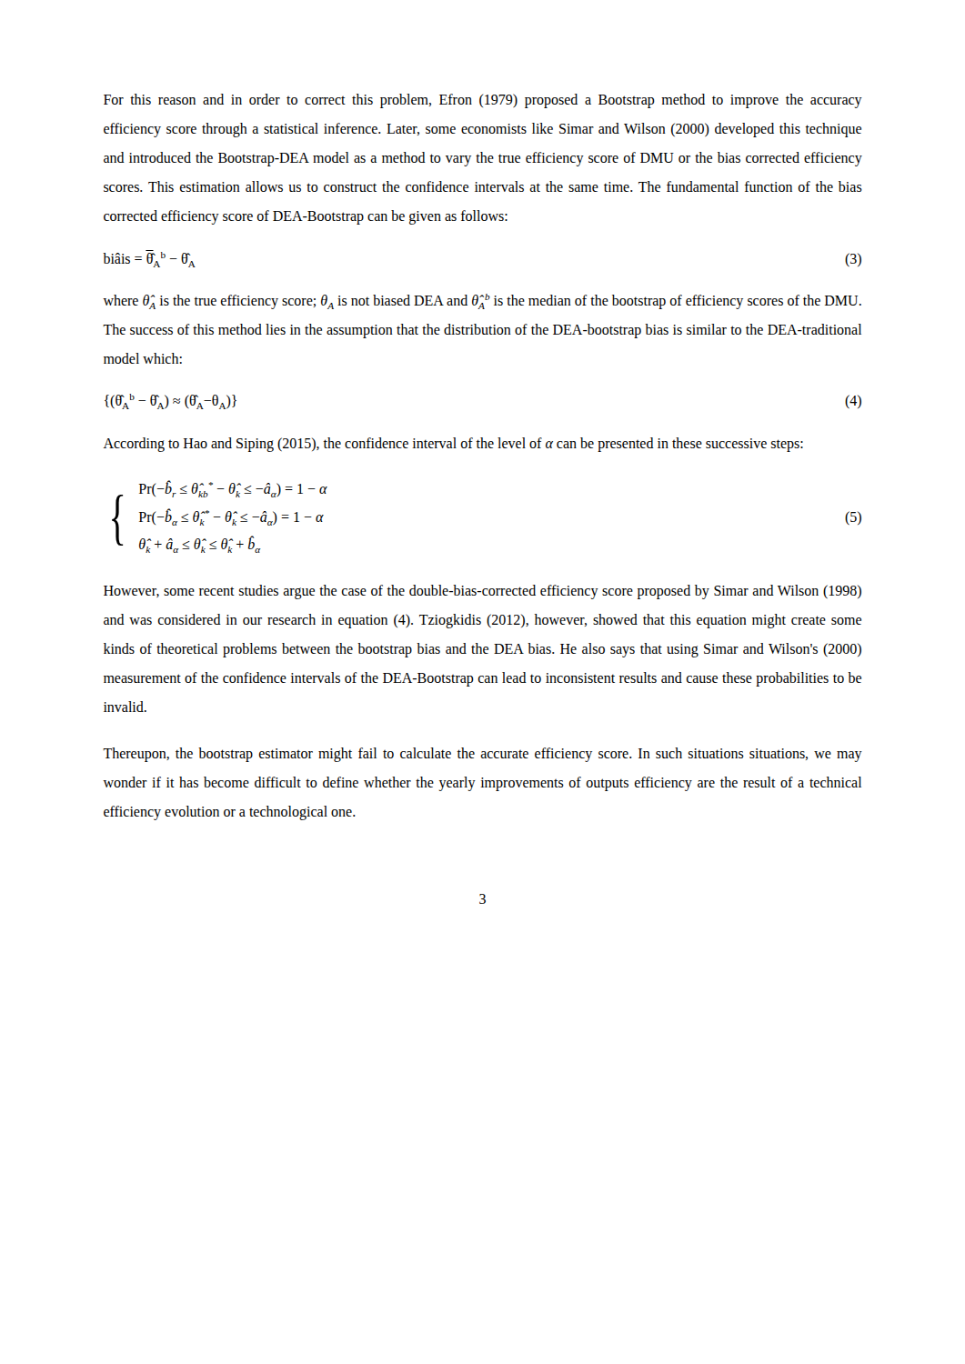For this reason and in order to correct this problem, Efron (1979) proposed a Bootstrap method to improve the accuracy efficiency score through a statistical inference. Later, some economists like Simar and Wilson (2000) developed this technique and introduced the Bootstrap-DEA model as a method to vary the true efficiency score of DMU or the bias corrected efficiency scores. This estimation allows us to construct the confidence intervals at the same time. The fundamental function of the bias corrected efficiency score of DEA-Bootstrap can be given as follows:
biâis = θ̂Ab − θ̂A (3)
where θ̂A is the true efficiency score; θA is not biased DEA and θ̂Ab is the median of the bootstrap of efficiency scores of the DMU. The success of this method lies in the assumption that the distribution of the DEA-bootstrap bias is similar to the DEA-traditional model which:
{(θ̂Ab − θ̂A) ≈ (θ̂A−θA)} (4)
According to Hao and Siping (2015), the confidence interval of the level of α can be presented in these successive steps:
{
Pr(−b̂r ≤ θ̂kb* − θ̂k ≤ −âα) = 1 − α
Pr(−b̂α ≤ θ̂k* − θ̂k ≤ −âα) = 1 − α
θ̂k + âα ≤ θ̂k ≤ θ̂k + b̂α
(5)
However, some recent studies argue the case of the double-bias-corrected efficiency score proposed by Simar and Wilson (1998) and was considered in our research in equation (4). Tziogkidis (2012), however, showed that this equation might create some kinds of theoretical problems between the bootstrap bias and the DEA bias. He also says that using Simar and Wilson's (2000) measurement of the confidence intervals of the DEA-Bootstrap can lead to inconsistent results and cause these probabilities to be invalid.
Thereupon, the bootstrap estimator might fail to calculate the accurate efficiency score. In such situations situations, we may wonder if it has become difficult to define whether the yearly improvements of outputs efficiency are the result of a technical efficiency evolution or a technological one.
3